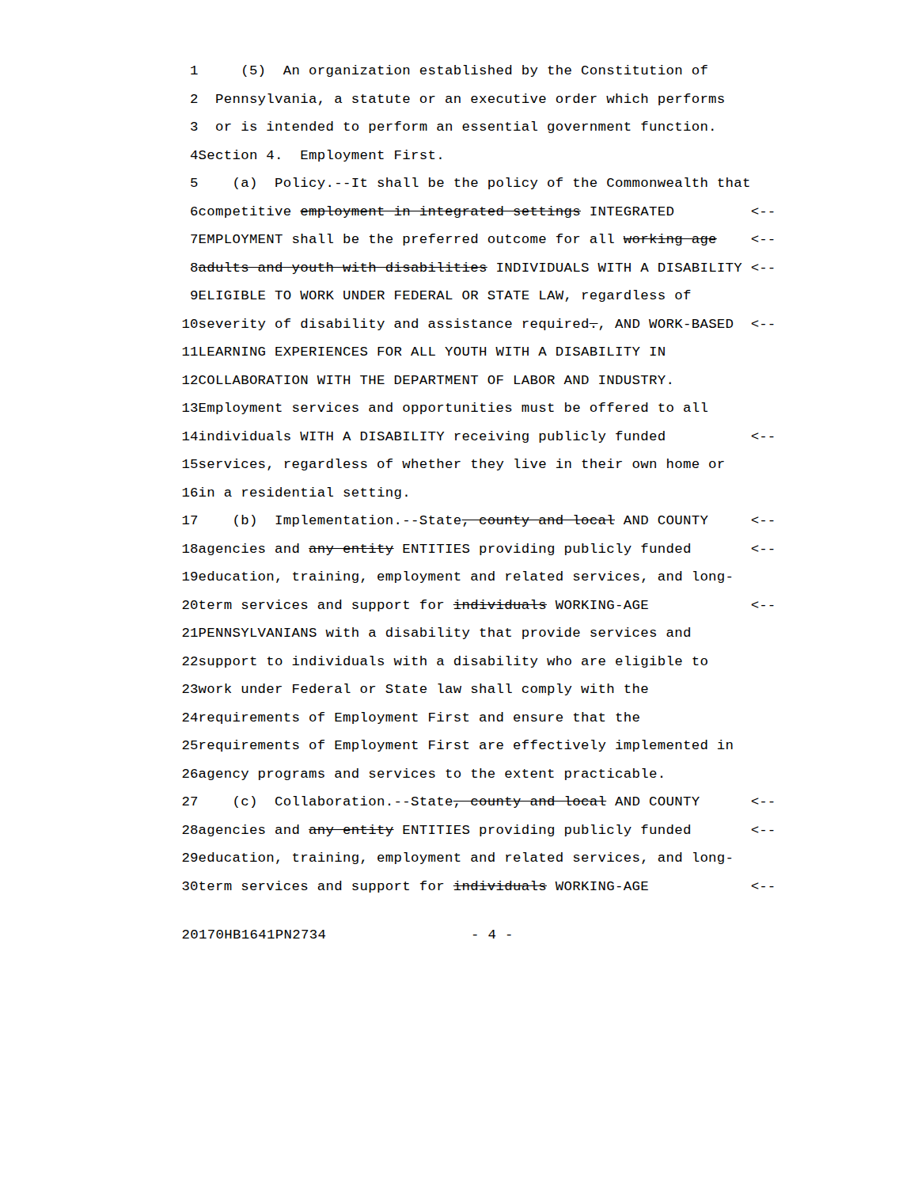| 1 | (5) An organization established by the Constitution of | |
| 2 | Pennsylvania, a statute or an executive order which performs | |
| 3 | or is intended to perform an essential government function. | |
| 4 | Section 4. Employment First. | |
| 5 | (a) Policy.--It shall be the policy of the Commonwealth that | |
| 6 | competitive employment in integrated settings INTEGRATED | <-- |
| 7 | EMPLOYMENT shall be the preferred outcome for all working age | <-- |
| 8 | adults and youth with disabilities INDIVIDUALS WITH A DISABILITY | <-- |
| 9 | ELIGIBLE TO WORK UNDER FEDERAL OR STATE LAW, regardless of | |
| 10 | severity of disability and assistance required . , AND WORK-BASED | <-- |
| 11 | LEARNING EXPERIENCES FOR ALL YOUTH WITH A DISABILITY IN | |
| 12 | COLLABORATION WITH THE DEPARTMENT OF LABOR AND INDUSTRY. | |
| 13 | Employment services and opportunities must be offered to all | |
| 14 | individuals WITH A DISABILITY receiving publicly funded | <-- |
| 15 | services, regardless of whether they live in their own home or | |
| 16 | in a residential setting. | |
| 17 | (b) Implementation.--State , county and local AND COUNTY | <-- |
| 18 | agencies and any entity ENTITIES providing publicly funded | <-- |
| 19 | education, training, employment and related services, and long- | |
| 20 | term services and support for individuals WORKING-AGE | <-- |
| 21 | PENNSYLVANIANS with a disability that provide services and | |
| 22 | support to individuals with a disability who are eligible to | |
| 23 | work under Federal or State law shall comply with the | |
| 24 | requirements of Employment First and ensure that the | |
| 25 | requirements of Employment First are effectively implemented in | |
| 26 | agency programs and services to the extent practicable. | |
| 27 | (c) Collaboration.--State , county and local AND COUNTY | <-- |
| 28 | agencies and any entity ENTITIES providing publicly funded | <-- |
| 29 | education, training, employment and related services, and long- | |
| 30 | term services and support for individuals WORKING-AGE | <-- |
20170HB1641PN2734 - 4 -